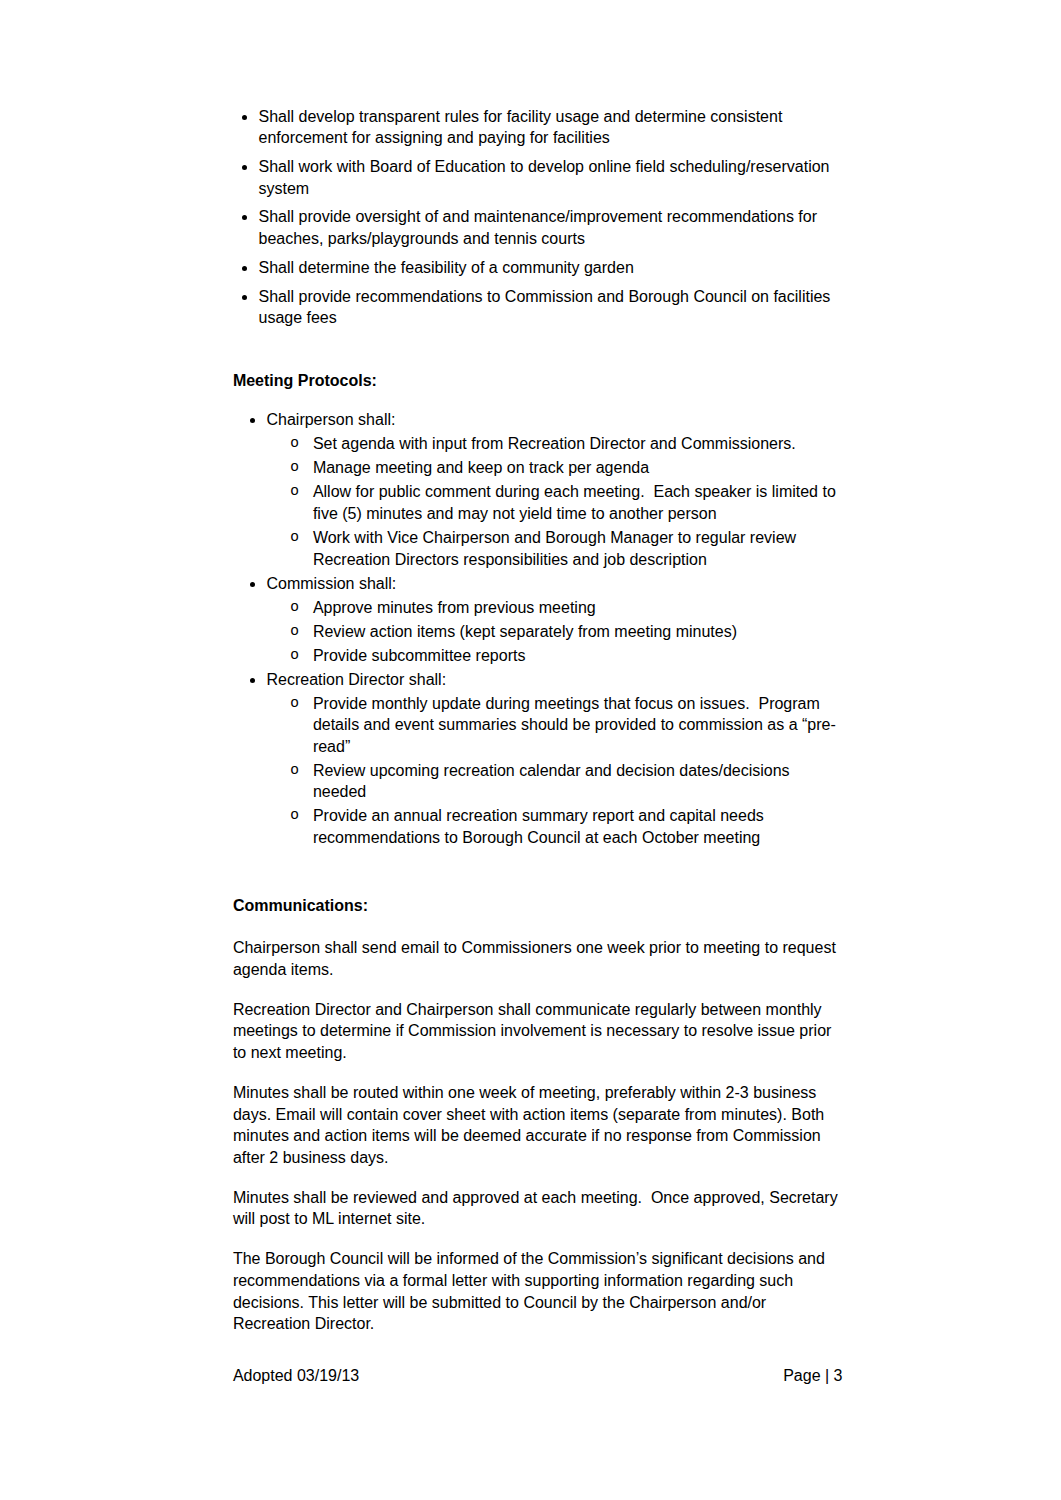Shall develop transparent rules for facility usage and determine consistent enforcement for assigning and paying for facilities
Shall work with Board of Education to develop online field scheduling/reservation system
Shall provide oversight of and maintenance/improvement recommendations for beaches, parks/playgrounds and tennis courts
Shall determine the feasibility of a community garden
Shall provide recommendations to Commission and Borough Council on facilities usage fees
Meeting Protocols:
Chairperson shall:
Set agenda with input from Recreation Director and Commissioners.
Manage meeting and keep on track per agenda
Allow for public comment during each meeting. Each speaker is limited to five (5) minutes and may not yield time to another person
Work with Vice Chairperson and Borough Manager to regular review Recreation Directors responsibilities and job description
Commission shall:
Approve minutes from previous meeting
Review action items (kept separately from meeting minutes)
Provide subcommittee reports
Recreation Director shall:
Provide monthly update during meetings that focus on issues. Program details and event summaries should be provided to commission as a “pre-read”
Review upcoming recreation calendar and decision dates/decisions needed
Provide an annual recreation summary report and capital needs recommendations to Borough Council at each October meeting
Communications:
Chairperson shall send email to Commissioners one week prior to meeting to request agenda items.
Recreation Director and Chairperson shall communicate regularly between monthly meetings to determine if Commission involvement is necessary to resolve issue prior to next meeting.
Minutes shall be routed within one week of meeting, preferably within 2-3 business days. Email will contain cover sheet with action items (separate from minutes). Both minutes and action items will be deemed accurate if no response from Commission after 2 business days.
Minutes shall be reviewed and approved at each meeting. Once approved, Secretary will post to ML internet site.
The Borough Council will be informed of the Commission’s significant decisions and recommendations via a formal letter with supporting information regarding such decisions. This letter will be submitted to Council by the Chairperson and/or Recreation Director.
Adopted 03/19/13 Page | 3